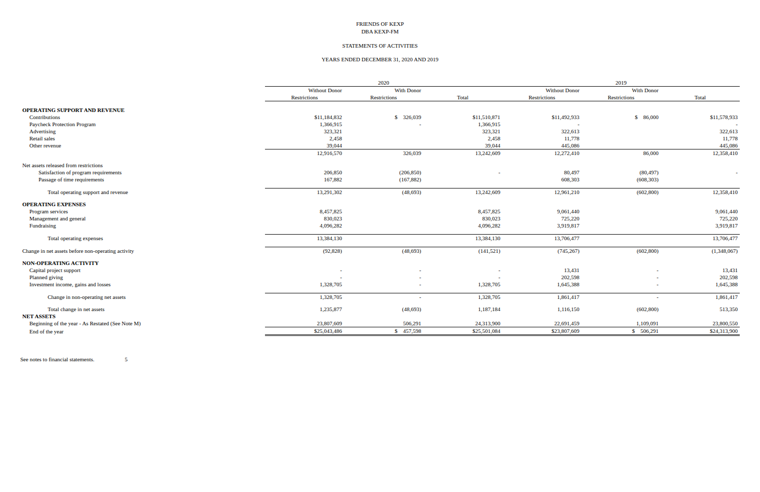FRIENDS OF KEXP
DBA KEXP-FM
STATEMENTS OF ACTIVITIES
YEARS ENDED DECEMBER 31, 2020 AND 2019
| | 2020 | 2019 |
| | Without Donor | With Donor | | Without Donor | With Donor | |
| | Restrictions | Restrictions | Total | Restrictions | Restrictions | Total |
| OPERATING SUPPORT AND REVENUE | | | | | | |
| Contributions | $11,184,832 | $ 326,039 | $11,510,871 | $11,492,933 | $ 86,000 | $11,578,933 |
| Paycheck Protection Program | 1,366,915 | - | 1,366,915 | - | | - |
| Advertising | 323,321 | | 323,321 | 322,613 | | 322,613 |
| Retail sales | 2,458 | | 2,458 | 11,778 | | 11,778 |
| Other revenue | 39,044 | | 39,044 | 445,086 | | 445,086 |
| | 12,916,570 | 326,039 | 13,242,609 | 12,272,410 | 86,000 | 12,358,410 |
| Net assets released from restrictions | | | | | | |
| Satisfaction of program requirements | 206,850 | (206,850) | - | 80,497 | (80,497) | - |
| Passage of time requirements | 167,882 | (167,882) | | 608,303 | (608,303) | |
| Total operating support and revenue | 13,291,302 | (48,693) | 13,242,609 | 12,961,210 | (602,800) | 12,358,410 |
| OPERATING EXPENSES | | | | | | |
| Program services | 8,457,825 | | 8,457,825 | 9,061,440 | | 9,061,440 |
| Management and general | 830,023 | | 830,023 | 725,220 | | 725,220 |
| Fundraising | 4,096,282 | | 4,096,282 | 3,919,817 | | 3,919,817 |
| Total operating expenses | 13,384,130 | | 13,384,130 | 13,706,477 | | 13,706,477 |
| Change in net assets before non-operating activity | (92,828) | (48,693) | (141,521) | (745,267) | (602,800) | (1,348,067) |
| NON-OPERATING ACTIVITY | | | | | | |
| Capital project support | - | - | - | 13,431 | - | 13,431 |
| Planned giving | - | - | - | 202,598 | - | 202,598 |
| Investment income, gains and losses | 1,328,705 | - | 1,328,705 | 1,645,388 | - | 1,645,388 |
| Change in non-operating net assets | 1,328,705 | - | 1,328,705 | 1,861,417 | - | 1,861,417 |
| Total change in net assets | 1,235,877 | (48,693) | 1,187,184 | 1,116,150 | (602,800) | 513,350 |
| NET ASSETS | | | | | | |
| Beginning of the year - As Restated (See Note M) | 23,807,609 | 506,291 | 24,313,900 | 22,691,459 | 1,109,091 | 23,800,550 |
| End of the year | $25,043,486 | $ 457,598 | $25,501,084 | $23,807,609 | $ 506,291 | $24,313,900 |
See notes to financial statements.5